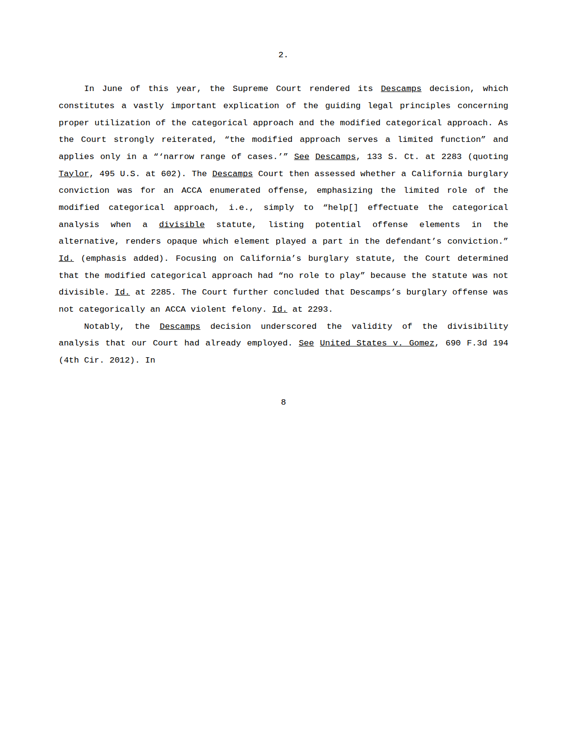2.
In June of this year, the Supreme Court rendered its Descamps decision, which constitutes a vastly important explication of the guiding legal principles concerning proper utilization of the categorical approach and the modified categorical approach. As the Court strongly reiterated, “the modified approach serves a limited function” and applies only in a “‘narrow range of cases.’” See Descamps, 133 S. Ct. at 2283 (quoting Taylor, 495 U.S. at 602). The Descamps Court then assessed whether a California burglary conviction was for an ACCA enumerated offense, emphasizing the limited role of the modified categorical approach, i.e., simply to “help[] effectuate the categorical analysis when a divisible statute, listing potential offense elements in the alternative, renders opaque which element played a part in the defendant’s conviction.” Id. (emphasis added). Focusing on California’s burglary statute, the Court determined that the modified categorical approach had “no role to play” because the statute was not divisible. Id. at 2285. The Court further concluded that Descamps’s burglary offense was not categorically an ACCA violent felony. Id. at 2293.
Notably, the Descamps decision underscored the validity of the divisibility analysis that our Court had already employed. See United States v. Gomez, 690 F.3d 194 (4th Cir. 2012). In
8